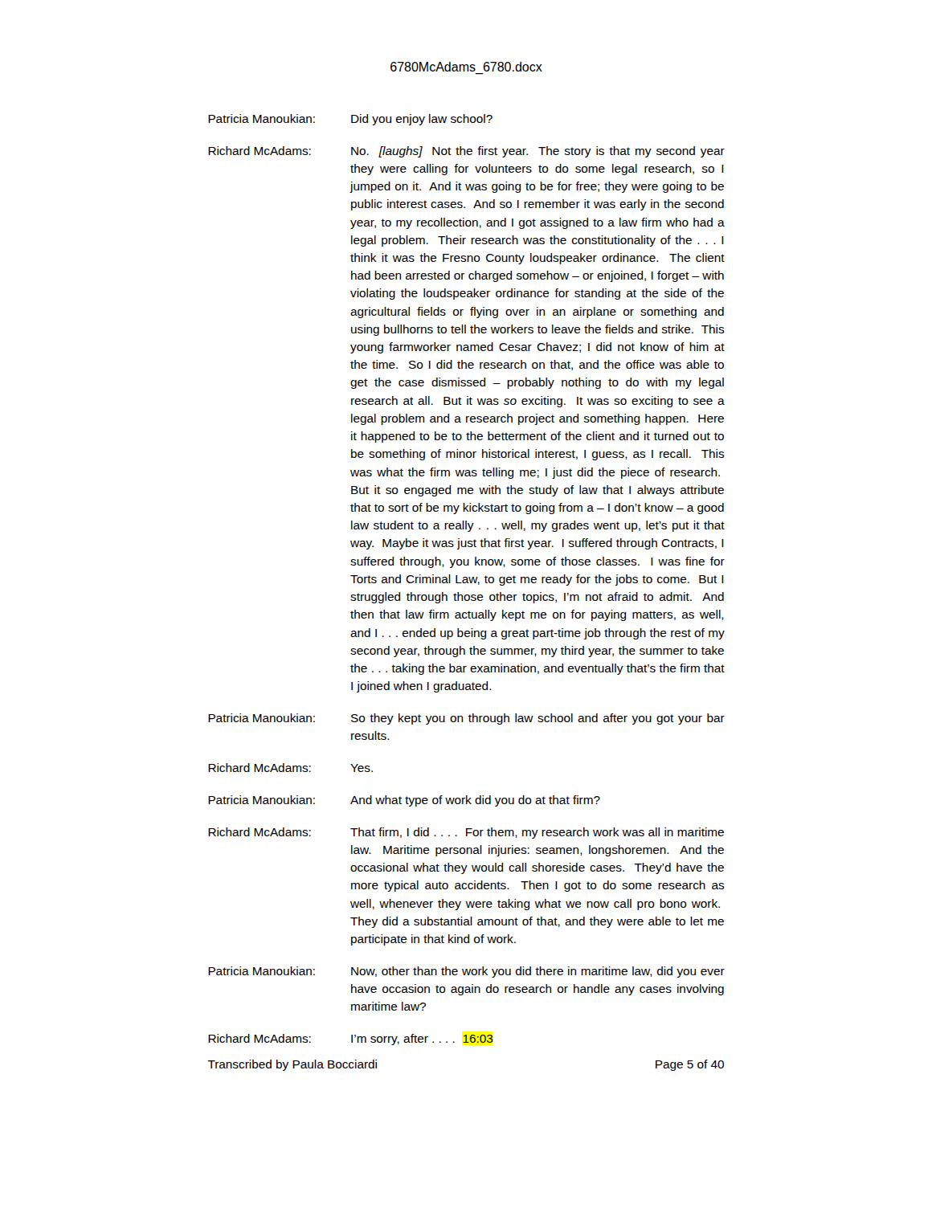6780McAdams_6780.docx
| Patricia Manoukian: | Did you enjoy law school? |
| Richard McAdams: | No. [laughs] Not the first year. The story is that my second year they were calling for volunteers to do some legal research, so I jumped on it. And it was going to be for free; they were going to be public interest cases. And so I remember it was early in the second year, to my recollection, and I got assigned to a law firm who had a legal problem. Their research was the constitutionality of the . . . I think it was the Fresno County loudspeaker ordinance. The client had been arrested or charged somehow – or enjoined, I forget – with violating the loudspeaker ordinance for standing at the side of the agricultural fields or flying over in an airplane or something and using bullhorns to tell the workers to leave the fields and strike. This young farmworker named Cesar Chavez; I did not know of him at the time. So I did the research on that, and the office was able to get the case dismissed – probably nothing to do with my legal research at all. But it was so exciting. It was so exciting to see a legal problem and a research project and something happen. Here it happened to be to the betterment of the client and it turned out to be something of minor historical interest, I guess, as I recall. This was what the firm was telling me; I just did the piece of research. But it so engaged me with the study of law that I always attribute that to sort of be my kickstart to going from a – I don’t know – a good law student to a really . . . well, my grades went up, let’s put it that way. Maybe it was just that first year. I suffered through Contracts, I suffered through, you know, some of those classes. I was fine for Torts and Criminal Law, to get me ready for the jobs to come. But I struggled through those other topics, I’m not afraid to admit. And then that law firm actually kept me on for paying matters, as well, and I . . . ended up being a great part-time job through the rest of my second year, through the summer, my third year, the summer to take the . . . taking the bar examination, and eventually that’s the firm that I joined when I graduated. |
| Patricia Manoukian: | So they kept you on through law school and after you got your bar results. |
| Richard McAdams: | Yes. |
| Patricia Manoukian: | And what type of work did you do at that firm? |
| Richard McAdams: | That firm, I did . . . . For them, my research work was all in maritime law. Maritime personal injuries: seamen, longshoremen. And the occasional what they would call shoreside cases. They’d have the more typical auto accidents. Then I got to do some research as well, whenever they were taking what we now call pro bono work. They did a substantial amount of that, and they were able to let me participate in that kind of work. |
| Patricia Manoukian: | Now, other than the work you did there in maritime law, did you ever have occasion to again do research or handle any cases involving maritime law? |
| Richard McAdams: | I’m sorry, after . . . . 16:03 |
Transcribed by Paula Bocciardi Page 5 of 40